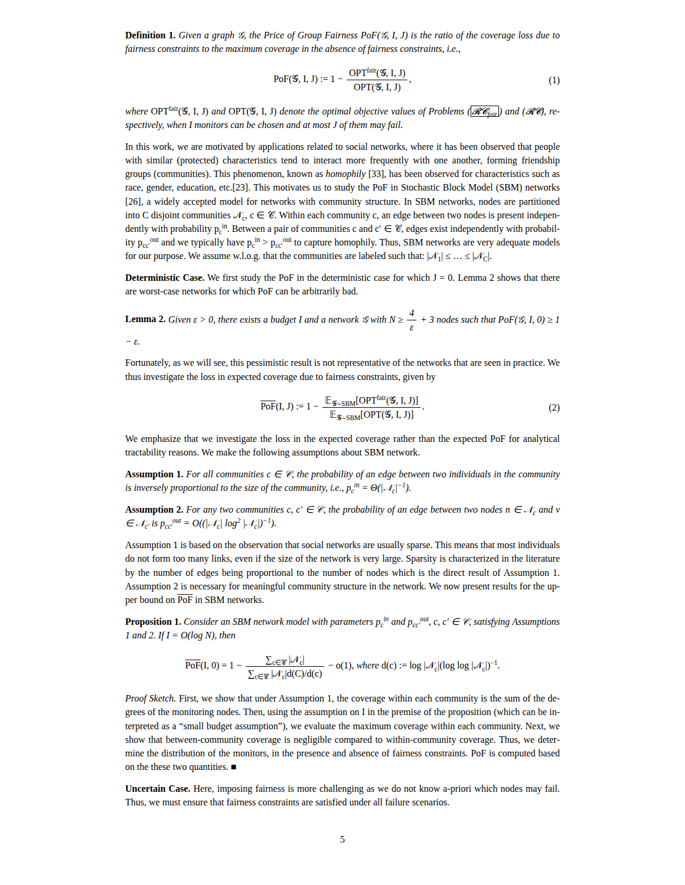Definition 1. Given a graph 𝒢, the Price of Group Fairness PoF(𝒢, I, J) is the ratio of the coverage loss due to fairness constraints to the maximum coverage in the absence of fairness constraints, i.e.,
PoF(𝒢, I, J) := 1 − OPTfair(𝒢, I, J) OPT(𝒢, I, J) , (1)
where OPTfair(𝒢, I, J) and OPT(𝒢, I, J) denote the optimal objective values of Problems (𝓡𝓒fair) and (𝓡𝓒), respectively, when I monitors can be chosen and at most J of them may fail.
In this work, we are motivated by applications related to social networks, where it has been observed that people with similar (protected) characteristics tend to interact more frequently with one another, forming friendship groups (communities). This phenomenon, known as homophily [33], has been observed for characteristics such as race, gender, education, etc.[23]. This motivates us to study the PoF in Stochastic Block Model (SBM) networks [26], a widely accepted model for networks with community structure. In SBM networks, nodes are partitioned into C disjoint communities 𝒩c, c ∈ 𝒞. Within each community c, an edge between two nodes is present independently with probability pcin. Between a pair of communities c and c′ ∈ 𝒞, edges exist independently with probability pcc′out and we typically have pcin > pcc′out to capture homophily. Thus, SBM networks are very adequate models for our purpose. We assume w.l.o.g. that the communities are labeled such that: |𝒩1| ≤ … ≤ |𝒩C|.
Deterministic Case. We first study the PoF in the deterministic case for which J = 0. Lemma 2 shows that there are worst-case networks for which PoF can be arbitrarily bad.
Lemma 2. Given ε > 0, there exists a budget I and a network 𝒢 with N ≥ 4 ε + 3 nodes such that PoF(𝒢, I, 0) ≥ 1 − ε.
Fortunately, as we will see, this pessimistic result is not representative of the networks that are seen in practice. We thus investigate the loss in expected coverage due to fairness constraints, given by
PoF(I, J) := 1 − 𝔼𝒢∼SBM[OPTfair(𝒢, I, J)] 𝔼𝒢∼SBM[OPT(𝒢, I, J)] . (2)
We emphasize that we investigate the loss in the expected coverage rather than the expected PoF for analytical tractability reasons. We make the following assumptions about SBM network.
Assumption 1. For all communities c ∈ 𝒞, the probability of an edge between two individuals in the community is inversely proportional to the size of the community, i.e., pcin = Θ(|𝒩c|−1).
Assumption 2. For any two communities c, c′ ∈ 𝒞, the probability of an edge between two nodes n ∈ 𝒩c and ν ∈ 𝒩c′ is pcc′out = O((|𝒩c| log2 |𝒩c|)−1).
Assumption 1 is based on the observation that social networks are usually sparse. This means that most individuals do not form too many links, even if the size of the network is very large. Sparsity is characterized in the literature by the number of edges being proportional to the number of nodes which is the direct result of Assumption 1. Assumption 2 is necessary for meaningful community structure in the network. We now present results for the upper bound on PoF in SBM networks.
Proposition 1. Consider an SBM network model with parameters pcin and pcc′out, c, c′ ∈ 𝒞, satisfying Assumptions 1 and 2. If I = O(log N), then
PoF(I, 0) = 1 − ∑c∈𝒞 |𝒩c| ∑c∈𝒞 |𝒩c|d(C)/d(c) − o(1), where d(c) := log |𝒩c|(log log |𝒩c|)−1.
Proof Sketch. First, we show that under Assumption 1, the coverage within each community is the sum of the degrees of the monitoring nodes. Then, using the assumption on I in the premise of the proposition (which can be interpreted as a “small budget assumption”), we evaluate the maximum coverage within each community. Next, we show that between-community coverage is negligible compared to within-community coverage. Thus, we determine the distribution of the monitors, in the presence and absence of fairness constraints. PoF is computed based on the these two quantities. ■
Uncertain Case. Here, imposing fairness is more challenging as we do not know a-priori which nodes may fail. Thus, we must ensure that fairness constraints are satisfied under all failure scenarios.
5